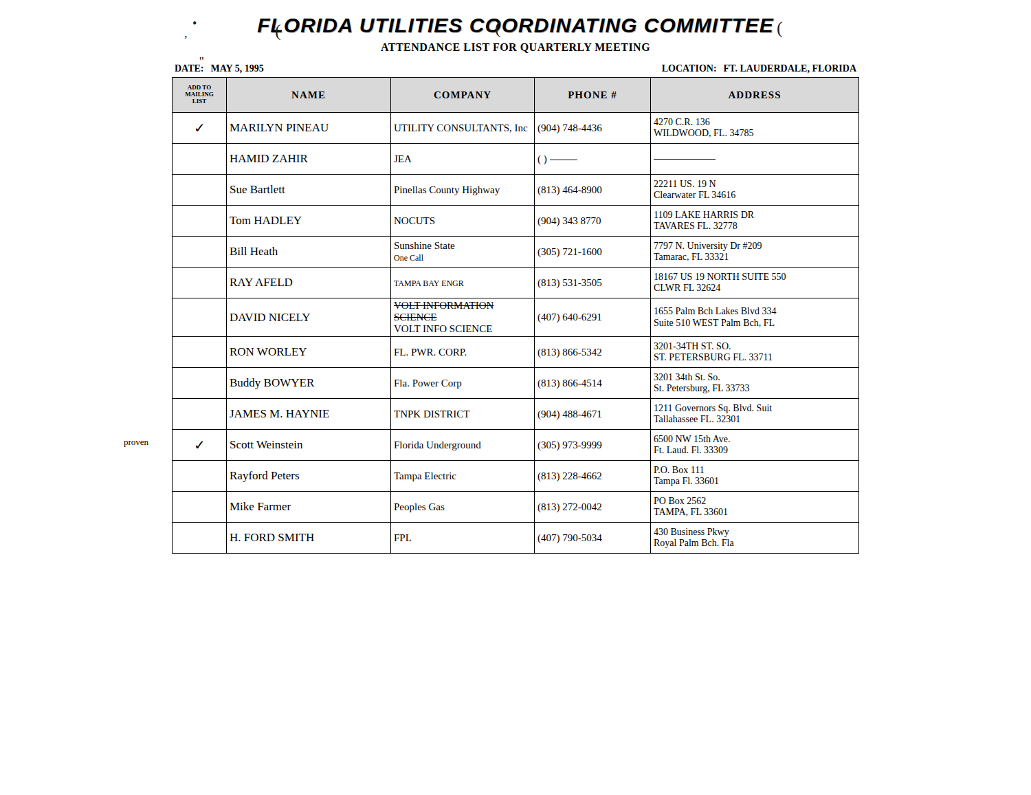• , '' ( ( (
FLORIDA UTILITIES COORDINATING COMMITTEE
ATTENDANCE LIST FOR QUARTERLY MEETING
DATE: MAY 5, 1995
LOCATION: FT. LAUDERDALE, FLORIDA
| ADD TO MAILING LIST | NAME | COMPANY | PHONE # | ADDRESS |
| --- | --- | --- | --- | --- |
| ✓ | MARILYN PINEAU | UTILITY CONSULTANTS, Inc | (904) 748-4436 | 4270 C.R. 136 WILDWOOD, FL. 34785 |
| | HAMID ZAHIR | JEA | ( ) | |
| | Sue Bartlett | Pinellas County Highway | (813) 464-8900 | 22211 US. 19 N Clearwater FL 34616 |
| | Tom HADLEY | NOCUTS | (904) 343 8770 | 1109 LAKE HARRIS DR TAVARES FL. 32778 |
| | Bill Heath | Sunshine State One Call | (305) 721-1600 | 7797 N. University Dr #209 Tamarac, FL 33321 |
| | RAY AFELD | TAMPA BAY ENGR | (813) 531-3505 | 18167 US 19 NORTH SUITE 550 CLWR FL 32624 |
| | DAVID NICELY | VOLT INFORMATION SCIENCE VOLT INFO SCIENCE | (407) 640-6291 | 1655 Palm Bch Lakes Blvd 334 Suite 510 WEST Palm Bch, FL |
| | RON WORLEY | FL. PWR. CORP. | (813) 866-5342 | 3201-34TH ST. SO. ST. PETERSBURG FL. 33711 |
| | Buddy BOWYER | Fla. Power Corp | (813) 866-4514 | 3201 34th St. So. St. Petersburg, FL 33733 |
| | JAMES M. HAYNIE | TNPK DISTRICT | (904) 488-4671 | 1211 Governors Sq. Blvd. Suit Tallahassee FL. 32301 |
| proven ✓ | Scott Weinstein | Florida Underground | (305) 973-9999 | 6500 NW 15th Ave. Ft. Laud. Fl. 33309 |
| | Rayford Peters | Tampa Electric | (813) 228-4662 | P.O. Box 111 Tampa Fl. 33601 |
| | Mike Farmer | Peoples Gas | (813) 272-0042 | PO Box 2562 TAMPA, FL 33601 |
| | H. FORD SMITH | FPL | (407) 790-5034 | 430 Business Pkwy Royal Palm Bch. Fla |